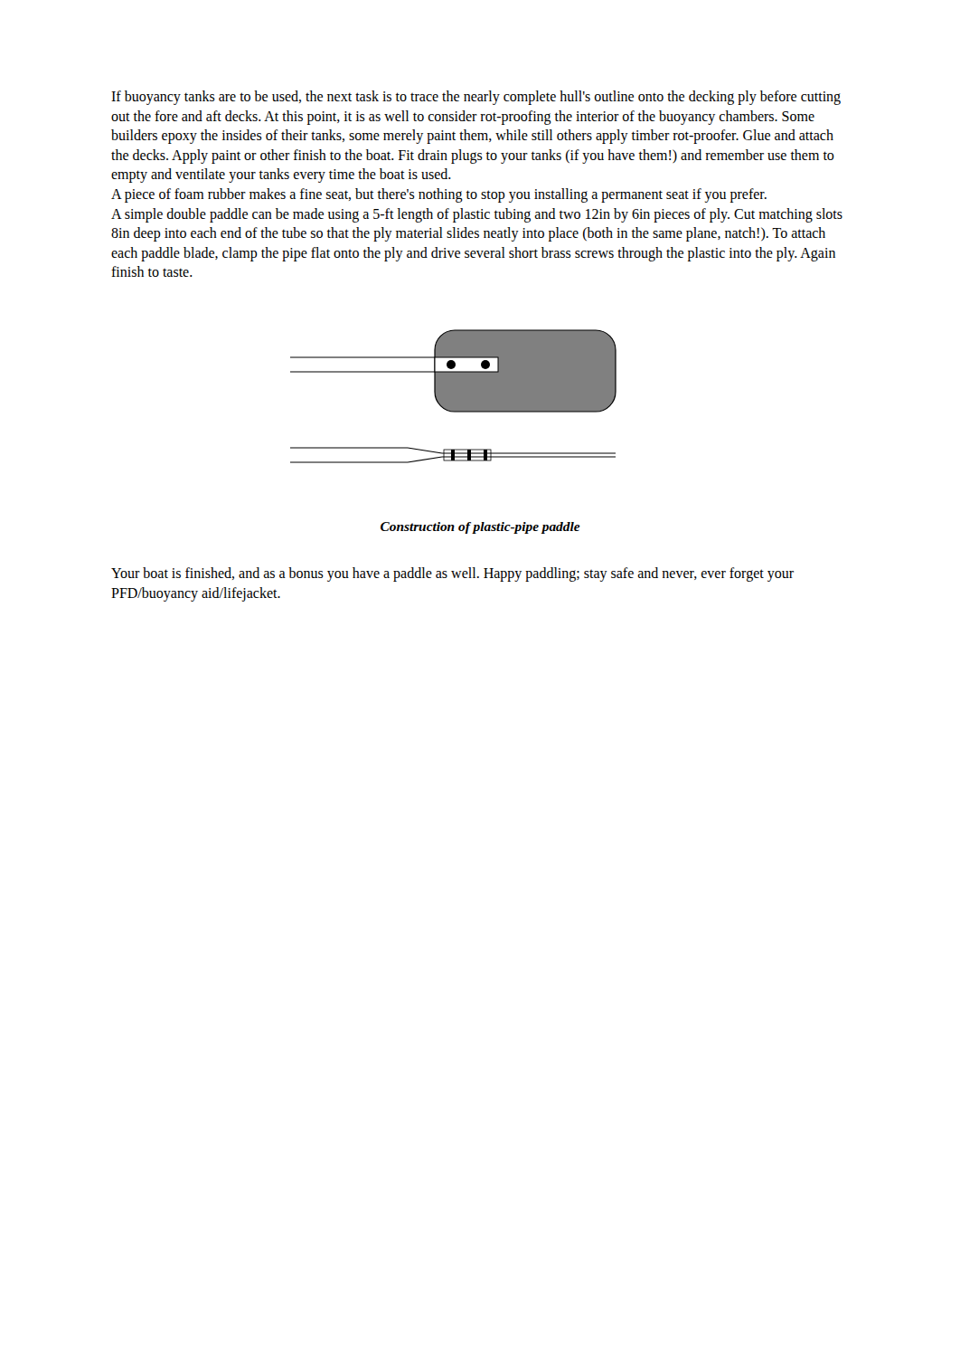If buoyancy tanks are to be used, the next task is to trace the nearly complete hull's outline onto the decking ply before cutting out the fore and aft decks. At this point, it is as well to consider rot-proofing the interior of the buoyancy chambers. Some builders epoxy the insides of their tanks, some merely paint them, while still others apply timber rot-proofer. Glue and attach the decks. Apply paint or other finish to the boat. Fit drain plugs to your tanks (if you have them!) and remember use them to empty and ventilate your tanks every time the boat is used.
A piece of foam rubber makes a fine seat, but there's nothing to stop you installing a permanent seat if you prefer.
A simple double paddle can be made using a 5-ft length of plastic tubing and two 12in by 6in pieces of ply. Cut matching slots 8in deep into each end of the tube so that the ply material slides neatly into place (both in the same plane, natch!). To attach each paddle blade, clamp the pipe flat onto the ply and drive several short brass screws through the plastic into the ply. Again finish to taste.
Construction of plastic-pipe paddle
Your boat is finished, and as a bonus you have a paddle as well. Happy paddling; stay safe and never, ever forget your PFD/buoyancy aid/lifejacket.